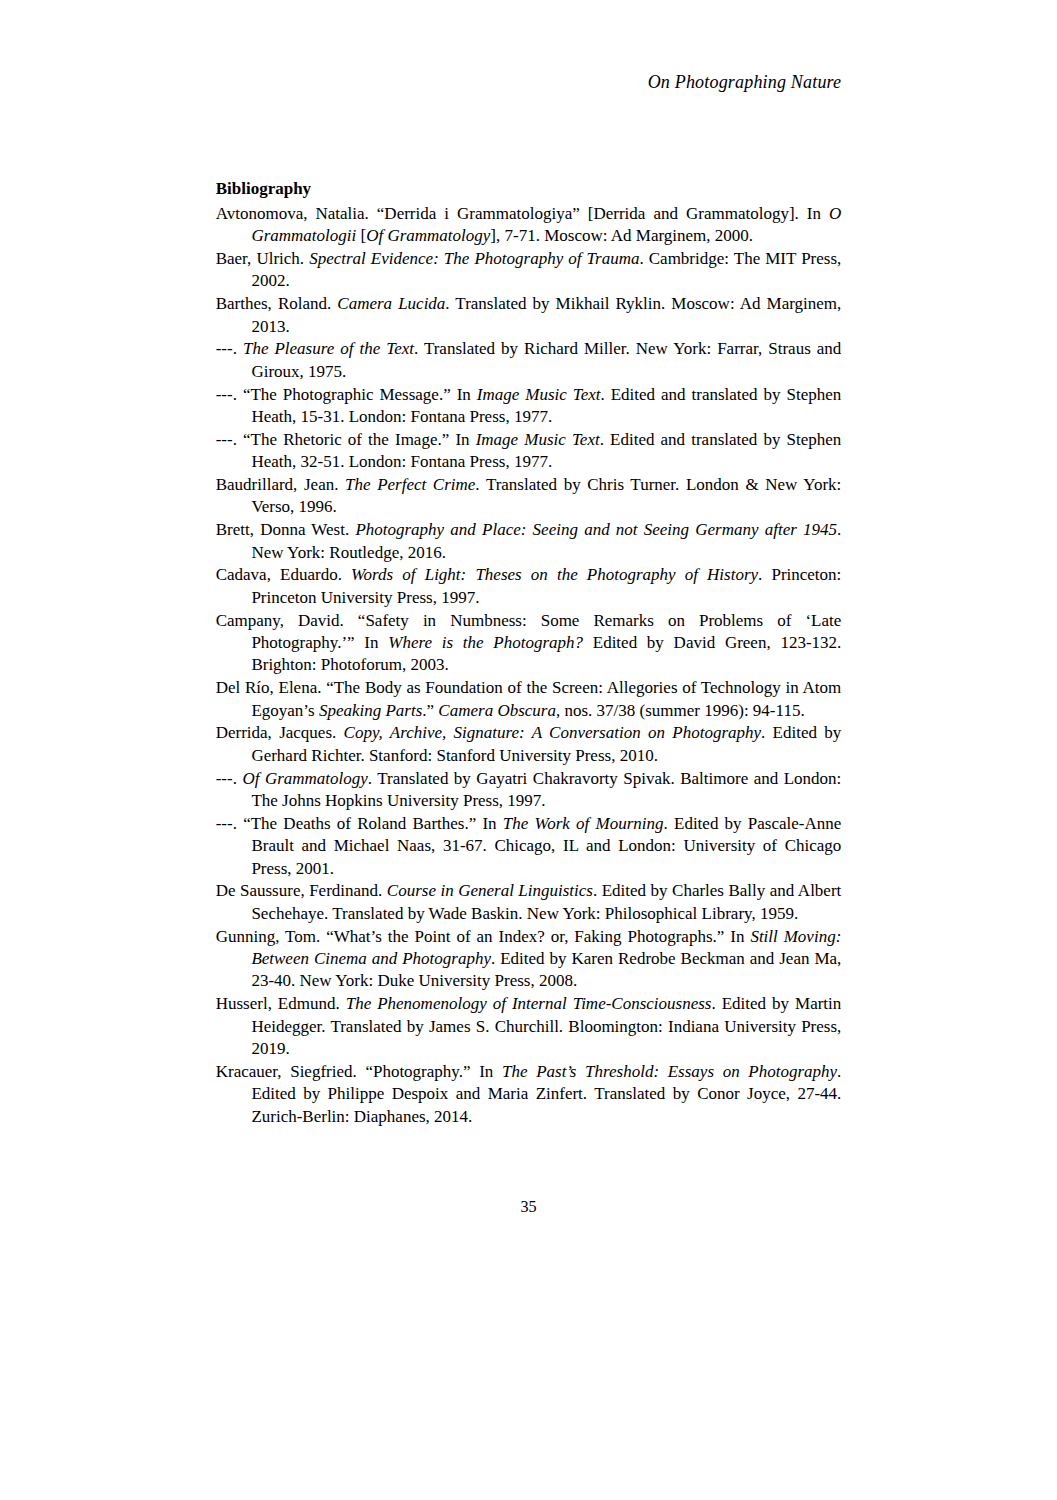On Photographing Nature
Bibliography
Avtonomova, Natalia. “Derrida i Grammatologiya” [Derrida and Grammatology]. In O Grammatologii [Of Grammatology], 7-71. Moscow: Ad Marginem, 2000.
Baer, Ulrich. Spectral Evidence: The Photography of Trauma. Cambridge: The MIT Press, 2002.
Barthes, Roland. Camera Lucida. Translated by Mikhail Ryklin. Moscow: Ad Marginem, 2013.
---. The Pleasure of the Text. Translated by Richard Miller. New York: Farrar, Straus and Giroux, 1975.
---. “The Photographic Message.” In Image Music Text. Edited and translated by Stephen Heath, 15-31. London: Fontana Press, 1977.
---. “The Rhetoric of the Image.” In Image Music Text. Edited and translated by Stephen Heath, 32-51. London: Fontana Press, 1977.
Baudrillard, Jean. The Perfect Crime. Translated by Chris Turner. London & New York: Verso, 1996.
Brett, Donna West. Photography and Place: Seeing and not Seeing Germany after 1945. New York: Routledge, 2016.
Cadava, Eduardo. Words of Light: Theses on the Photography of History. Princeton: Princeton University Press, 1997.
Campany, David. “Safety in Numbness: Some Remarks on Problems of ‘Late Photography.’” In Where is the Photograph? Edited by David Green, 123-132. Brighton: Photoforum, 2003.
Del Río, Elena. “The Body as Foundation of the Screen: Allegories of Technology in Atom Egoyan’s Speaking Parts.” Camera Obscura, nos. 37/38 (summer 1996): 94-115.
Derrida, Jacques. Copy, Archive, Signature: A Conversation on Photography. Edited by Gerhard Richter. Stanford: Stanford University Press, 2010.
---. Of Grammatology. Translated by Gayatri Chakravorty Spivak. Baltimore and London: The Johns Hopkins University Press, 1997.
---. “The Deaths of Roland Barthes.” In The Work of Mourning. Edited by Pascale-Anne Brault and Michael Naas, 31-67. Chicago, IL and London: University of Chicago Press, 2001.
De Saussure, Ferdinand. Course in General Linguistics. Edited by Charles Bally and Albert Sechehaye. Translated by Wade Baskin. New York: Philosophical Library, 1959.
Gunning, Tom. “What’s the Point of an Index? or, Faking Photographs.” In Still Moving: Between Cinema and Photography. Edited by Karen Redrobe Beckman and Jean Ma, 23-40. New York: Duke University Press, 2008.
Husserl, Edmund. The Phenomenology of Internal Time-Consciousness. Edited by Martin Heidegger. Translated by James S. Churchill. Bloomington: Indiana University Press, 2019.
Kracauer, Siegfried. “Photography.” In The Past’s Threshold: Essays on Photography. Edited by Philippe Despoix and Maria Zinfert. Translated by Conor Joyce, 27-44. Zurich-Berlin: Diaphanes, 2014.
35